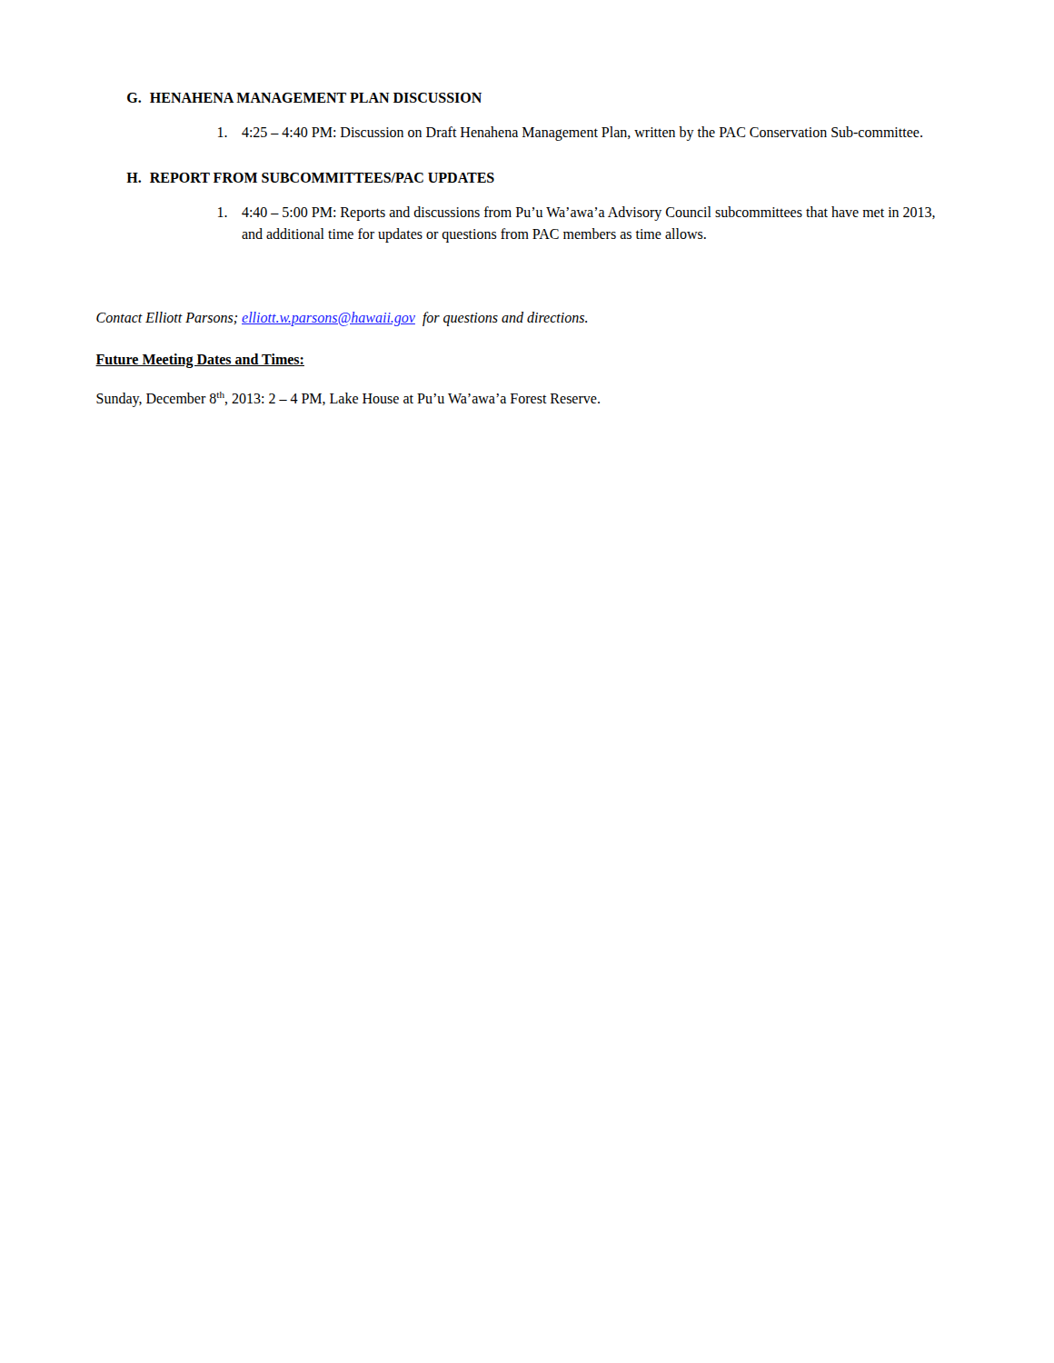G. Henahena Management Plan Discussion
4:25 – 4:40 PM: Discussion on Draft Henahena Management Plan, written by the PAC Conservation Sub-committee.
H. Report from Subcommittees/PAC Updates
4:40 – 5:00 PM: Reports and discussions from Pu’u Wa’awa’a Advisory Council subcommittees that have met in 2013, and additional time for updates or questions from PAC members as time allows.
Contact Elliott Parsons; elliott.w.parsons@hawaii.gov for questions and directions.
Future Meeting Dates and Times:
Sunday, December 8th, 2013: 2 – 4 PM, Lake House at Pu’u Wa’awa’a Forest Reserve.